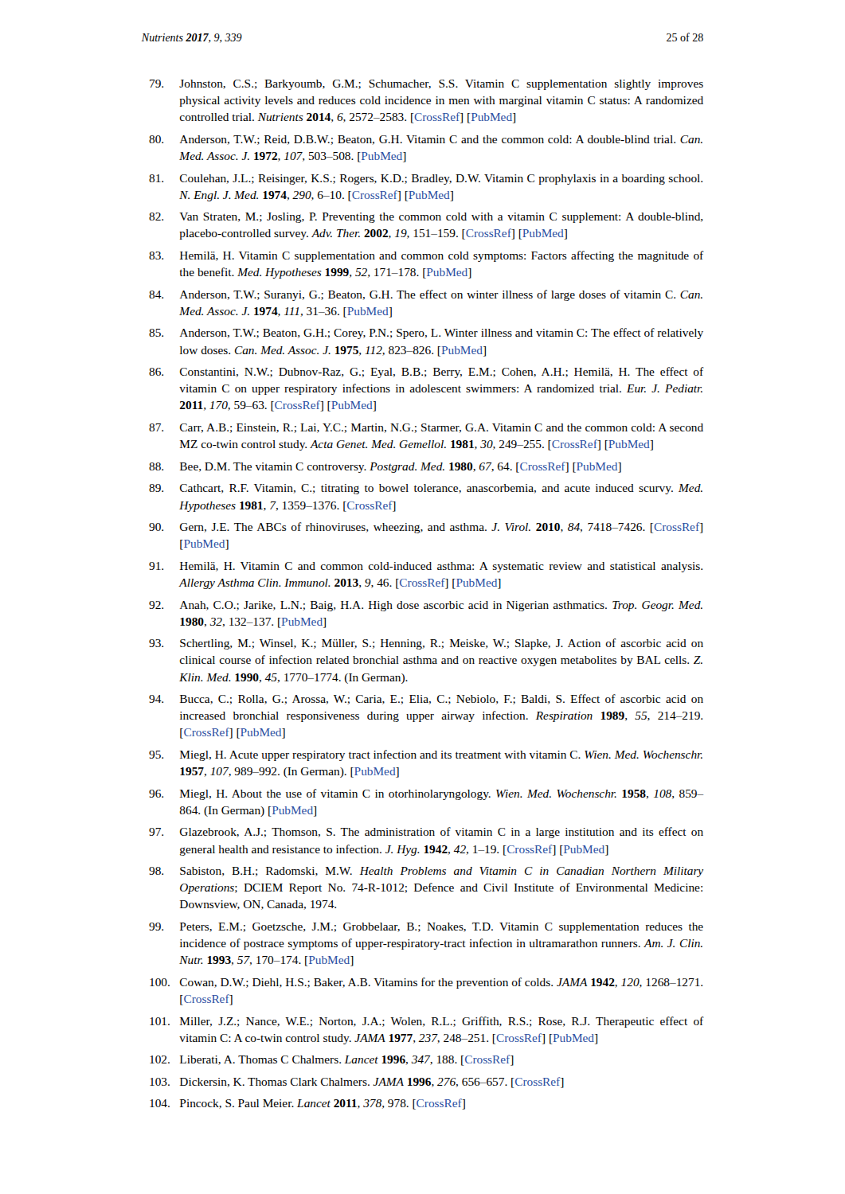Nutrients 2017, 9, 339 25 of 28
Johnston, C.S.; Barkyoumb, G.M.; Schumacher, S.S. Vitamin C supplementation slightly improves physical activity levels and reduces cold incidence in men with marginal vitamin C status: A randomized controlled trial. Nutrients 2014, 6, 2572–2583. [CrossRef] [PubMed]
Anderson, T.W.; Reid, D.B.W.; Beaton, G.H. Vitamin C and the common cold: A double-blind trial. Can. Med. Assoc. J. 1972, 107, 503–508. [PubMed]
Coulehan, J.L.; Reisinger, K.S.; Rogers, K.D.; Bradley, D.W. Vitamin C prophylaxis in a boarding school. N. Engl. J. Med. 1974, 290, 6–10. [CrossRef] [PubMed]
Van Straten, M.; Josling, P. Preventing the common cold with a vitamin C supplement: A double-blind, placebo-controlled survey. Adv. Ther. 2002, 19, 151–159. [CrossRef] [PubMed]
Hemilä, H. Vitamin C supplementation and common cold symptoms: Factors affecting the magnitude of the benefit. Med. Hypotheses 1999, 52, 171–178. [PubMed]
Anderson, T.W.; Suranyi, G.; Beaton, G.H. The effect on winter illness of large doses of vitamin C. Can. Med. Assoc. J. 1974, 111, 31–36. [PubMed]
Anderson, T.W.; Beaton, G.H.; Corey, P.N.; Spero, L. Winter illness and vitamin C: The effect of relatively low doses. Can. Med. Assoc. J. 1975, 112, 823–826. [PubMed]
Constantini, N.W.; Dubnov-Raz, G.; Eyal, B.B.; Berry, E.M.; Cohen, A.H.; Hemilä, H. The effect of vitamin C on upper respiratory infections in adolescent swimmers: A randomized trial. Eur. J. Pediatr. 2011, 170, 59–63. [CrossRef] [PubMed]
Carr, A.B.; Einstein, R.; Lai, Y.C.; Martin, N.G.; Starmer, G.A. Vitamin C and the common cold: A second MZ co-twin control study. Acta Genet. Med. Gemellol. 1981, 30, 249–255. [CrossRef] [PubMed]
Bee, D.M. The vitamin C controversy. Postgrad. Med. 1980, 67, 64. [CrossRef] [PubMed]
Cathcart, R.F. Vitamin, C.; titrating to bowel tolerance, anascorbemia, and acute induced scurvy. Med. Hypotheses 1981, 7, 1359–1376. [CrossRef]
Gern, J.E. The ABCs of rhinoviruses, wheezing, and asthma. J. Virol. 2010, 84, 7418–7426. [CrossRef] [PubMed]
Hemilä, H. Vitamin C and common cold-induced asthma: A systematic review and statistical analysis. Allergy Asthma Clin. Immunol. 2013, 9, 46. [CrossRef] [PubMed]
Anah, C.O.; Jarike, L.N.; Baig, H.A. High dose ascorbic acid in Nigerian asthmatics. Trop. Geogr. Med. 1980, 32, 132–137. [PubMed]
Schertling, M.; Winsel, K.; Müller, S.; Henning, R.; Meiske, W.; Slapke, J. Action of ascorbic acid on clinical course of infection related bronchial asthma and on reactive oxygen metabolites by BAL cells. Z. Klin. Med. 1990, 45, 1770–1774. (In German).
Bucca, C.; Rolla, G.; Arossa, W.; Caria, E.; Elia, C.; Nebiolo, F.; Baldi, S. Effect of ascorbic acid on increased bronchial responsiveness during upper airway infection. Respiration 1989, 55, 214–219. [CrossRef] [PubMed]
Miegl, H. Acute upper respiratory tract infection and its treatment with vitamin C. Wien. Med. Wochenschr. 1957, 107, 989–992. (In German). [PubMed]
Miegl, H. About the use of vitamin C in otorhinolaryngology. Wien. Med. Wochenschr. 1958, 108, 859–864. (In German) [PubMed]
Glazebrook, A.J.; Thomson, S. The administration of vitamin C in a large institution and its effect on general health and resistance to infection. J. Hyg. 1942, 42, 1–19. [CrossRef] [PubMed]
Sabiston, B.H.; Radomski, M.W. Health Problems and Vitamin C in Canadian Northern Military Operations; DCIEM Report No. 74-R-1012; Defence and Civil Institute of Environmental Medicine: Downsview, ON, Canada, 1974.
Peters, E.M.; Goetzsche, J.M.; Grobbelaar, B.; Noakes, T.D. Vitamin C supplementation reduces the incidence of postrace symptoms of upper-respiratory-tract infection in ultramarathon runners. Am. J. Clin. Nutr. 1993, 57, 170–174. [PubMed]
Cowan, D.W.; Diehl, H.S.; Baker, A.B. Vitamins for the prevention of colds. JAMA 1942, 120, 1268–1271. [CrossRef]
Miller, J.Z.; Nance, W.E.; Norton, J.A.; Wolen, R.L.; Griffith, R.S.; Rose, R.J. Therapeutic effect of vitamin C: A co-twin control study. JAMA 1977, 237, 248–251. [CrossRef] [PubMed]
Liberati, A. Thomas C Chalmers. Lancet 1996, 347, 188. [CrossRef]
Dickersin, K. Thomas Clark Chalmers. JAMA 1996, 276, 656–657. [CrossRef]
Pincock, S. Paul Meier. Lancet 2011, 378, 978. [CrossRef]